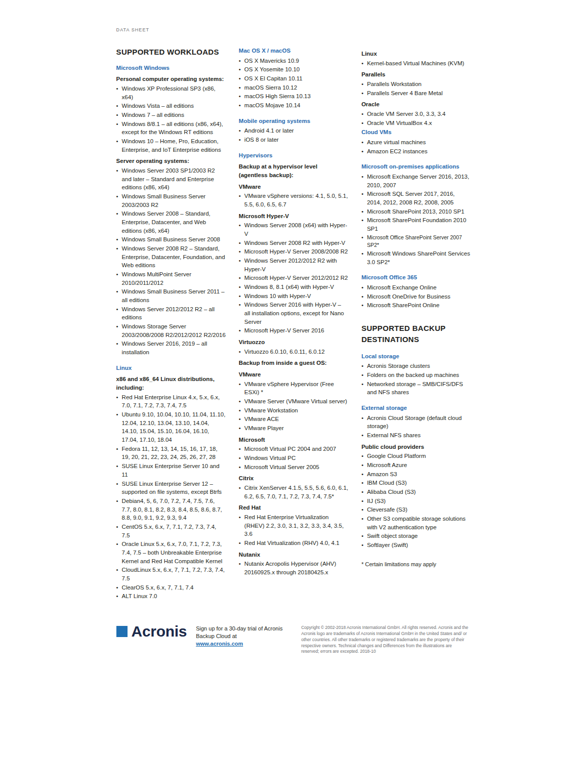Data Sheet
SUPPORTED WORKLOADS
Microsoft Windows
Personal computer operating systems:
Windows XP Professional SP3 (x86, x64)
Windows Vista – all editions
Windows 7 – all editions
Windows 8/8.1 – all editions (x86, x64), except for the Windows RT editions
Windows 10 – Home, Pro, Education, Enterprise, and IoT Enterprise editions
Server operating systems:
Windows Server 2003 SP1/2003 R2 and later – Standard and Enterprise editions (x86, x64)
Windows Small Business Server 2003/2003 R2
Windows Server 2008 – Standard, Enterprise, Datacenter, and Web editions (x86, x64)
Windows Small Business Server 2008
Windows Server 2008 R2 – Standard, Enterprise, Datacenter, Foundation, and Web editions
Windows MultiPoint Server 2010/2011/2012
Windows Small Business Server 2011 – all editions
Windows Server 2012/2012 R2 – all editions
Windows Storage Server 2003/2008/2008 R2/2012/2012 R2/2016
Windows Server 2016, 2019 – all installation
Linux
x86 and x86_64 Linux distributions, including:
Red Hat Enterprise Linux 4.x, 5.x, 6.x, 7.0, 7.1, 7.2, 7.3, 7.4, 7.5
Ubuntu 9.10, 10.04, 10.10, 11.04, 11.10, 12.04, 12.10, 13.04, 13.10, 14.04, 14.10, 15.04, 15.10, 16.04, 16.10, 17.04, 17.10, 18.04
Fedora 11, 12, 13, 14, 15, 16, 17, 18, 19, 20, 21, 22, 23, 24, 25, 26, 27, 28
SUSE Linux Enterprise Server 10 and 11
SUSE Linux Enterprise Server 12 – supported on file systems, except Btrfs
Debian4, 5, 6, 7.0, 7.2, 7.4, 7.5, 7.6, 7.7, 8.0, 8.1, 8.2, 8.3, 8.4, 8.5, 8.6, 8.7, 8.8, 9.0, 9.1, 9.2, 9.3, 9.4
CentOS 5.x, 6.x, 7, 7.1, 7.2, 7.3, 7.4, 7.5
Oracle Linux 5.x, 6.x, 7.0, 7.1, 7.2, 7.3, 7.4, 7.5 – both Unbreakable Enterprise Kernel and Red Hat Compatible Kernel
CloudLinux 5.x, 6.x, 7, 7.1, 7.2, 7.3, 7.4, 7.5
ClearOS 5.x, 6.x, 7, 7.1, 7.4
ALT Linux 7.0
Mac OS X / macOS
OS X Mavericks 10.9
OS X Yosemite 10.10
OS X El Capitan 10.11
macOS Sierra 10.12
macOS High Sierra 10.13
macOS Mojave 10.14
Mobile operating systems
Android 4.1 or later
iOS 8 or later
Hypervisors
Backup at a hypervisor level
(agentless backup):
VMware
VMware vSphere versions: 4.1, 5.0, 5.1, 5.5, 6.0, 6.5, 6.7
Microsoft Hyper-V
Windows Server 2008 (x64) with Hyper-V
Windows Server 2008 R2 with Hyper-V
Microsoft Hyper-V Server 2008/2008 R2
Windows Server 2012/2012 R2 with Hyper-V
Microsoft Hyper-V Server 2012/2012 R2
Windows 8, 8.1 (x64) with Hyper-V
Windows 10 with Hyper-V
Windows Server 2016 with Hyper-V – all installation options, except for Nano Server
Microsoft Hyper-V Server 2016
Virtuozzo
Virtuozzo 6.0.10, 6.0.11, 6.0.12
Backup from inside a guest OS:
VMware
VMware vSphere Hypervisor (Free ESXi) *
VMware Server (VMware Virtual server)
VMware Workstation
VMware ACE
VMware Player
Microsoft
Microsoft Virtual PC 2004 and 2007
Windows Virtual PC
Microsoft Virtual Server 2005
Citrix
Citrix XenServer 4.1.5, 5.5, 5.6, 6.0, 6.1, 6.2, 6.5, 7.0, 7.1, 7.2, 7.3, 7.4, 7.5*
Red Hat
Red Hat Enterprise Virtualization (RHEV) 2.2, 3.0, 3.1, 3.2, 3.3, 3.4, 3.5, 3.6
Red Hat Virtualization (RHV) 4.0, 4.1
Nutanix
Nutanix Acropolis Hypervisor (AHV) 20160925.x through 20180425.x
Linux
Kernel-based Virtual Machines (KVM)
Parallels
Parallels Workstation
Parallels Server 4 Bare Metal
Oracle
Oracle VM Server 3.0, 3.3, 3.4
Oracle VM VirtualBox 4.x
Cloud VMs
Azure virtual machines
Amazon EC2 instances
Microsoft on-premises applications
Microsoft Exchange Server 2016, 2013, 2010, 2007
Microsoft SQL Server 2017, 2016, 2014, 2012, 2008 R2, 2008, 2005
Microsoft SharePoint 2013, 2010 SP1
Microsoft SharePoint Foundation 2010 SP1
Microsoft Office SharePoint Server 2007 SP2*
Microsoft Windows SharePoint Services 3.0 SP2*
Microsoft Office 365
Microsoft Exchange Online
Microsoft OneDrive for Business
Microsoft SharePoint Online
SUPPORTED BACKUP DESTINATIONS
Local storage
Acronis Storage clusters
Folders on the backed up machines
Networked storage – SMB/CIFS/DFS and NFS shares
External storage
Acronis Cloud Storage (default cloud storage)
External NFS shares
Public cloud providers
Google Cloud Platform
Microsoft Azure
Amazon S3
IBM Cloud (S3)
Alibaba Cloud (S3)
IIJ (S3)
Cleversafe (S3)
Other S3 compatible storage solutions with V2 authentication type
Swift object storage
Softlayer (Swift)
* Certain limitations may apply
Acronis
Sign up for a 30-day trial of Acronis Backup Cloud at
www.acronis.com
Copyright © 2002-2018 Acronis International GmbH. All rights reserved. Acronis and the Acronis logo are trademarks of Acronis International GmbH in the United States and/ or other countries. All other trademarks or registered trademarks are the property of their respective owners. Technical changes and Differences from the illustrations are reserved; errors are excepted. 2018-10